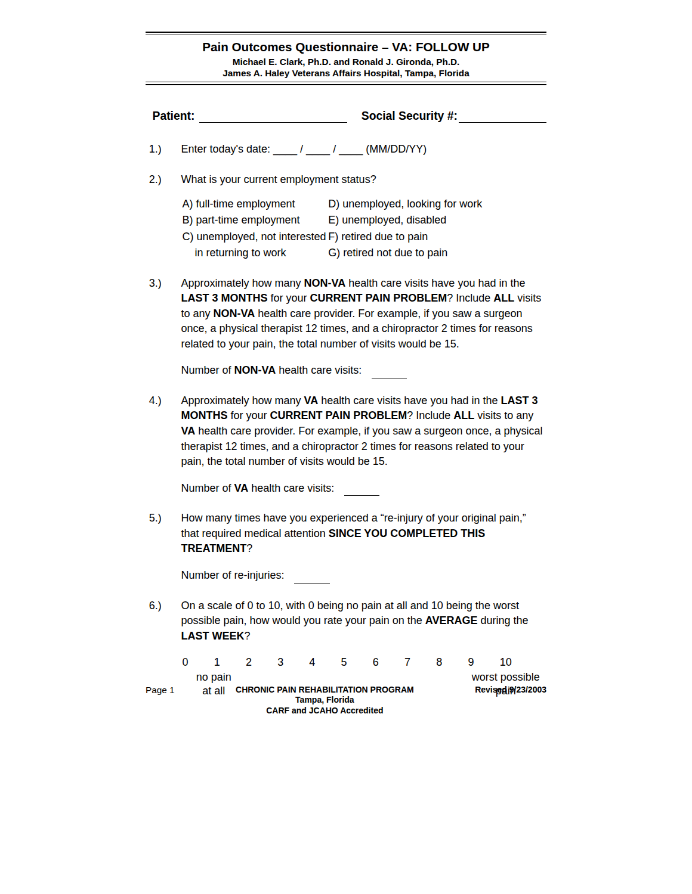Pain Outcomes Questionnaire – VA: FOLLOW UP
Michael E. Clark, Ph.D. and Ronald J. Gironda, Ph.D.
James A. Haley Veterans Affairs Hospital, Tampa, Florida
Patient: Social Security #:
1.) Enter today's date: ____ / ____ / ____ (MM/DD/YY)
2.) What is your current employment status?
A) full-time employment
D) unemployed, looking for work
B) part-time employment
E) unemployed, disabled
C) unemployed, not interested
F) retired due to pain
in returning to work
G) retired not due to pain
3.) Approximately how many NON-VA health care visits have you had in the LAST 3 MONTHS for your CURRENT PAIN PROBLEM? Include ALL visits to any NON-VA health care provider. For example, if you saw a surgeon once, a physical therapist 12 times, and a chiropractor 2 times for reasons related to your pain, the total number of visits would be 15.
Number of NON-VA health care visits:
4.) Approximately how many VA health care visits have you had in the LAST 3 MONTHS for your CURRENT PAIN PROBLEM? Include ALL visits to any VA health care provider. For example, if you saw a surgeon once, a physical therapist 12 times, and a chiropractor 2 times for reasons related to your pain, the total number of visits would be 15.
Number of VA health care visits:
5.) How many times have you experienced a “re-injury of your original pain,” that required medical attention SINCE YOU COMPLETED THIS TREATMENT?
Number of re-injuries:
6.) On a scale of 0 to 10, with 0 being no pain at all and 10 being the worst possible pain, how would you rate your pain on the AVERAGE during the LAST WEEK?
012345678910
no pain
at all
worst possible
pain
Page 1
CHRONIC PAIN REHABILITATION PROGRAM
Tampa, Florida
CARF and JCAHO Accredited
Revised 9/23/2003